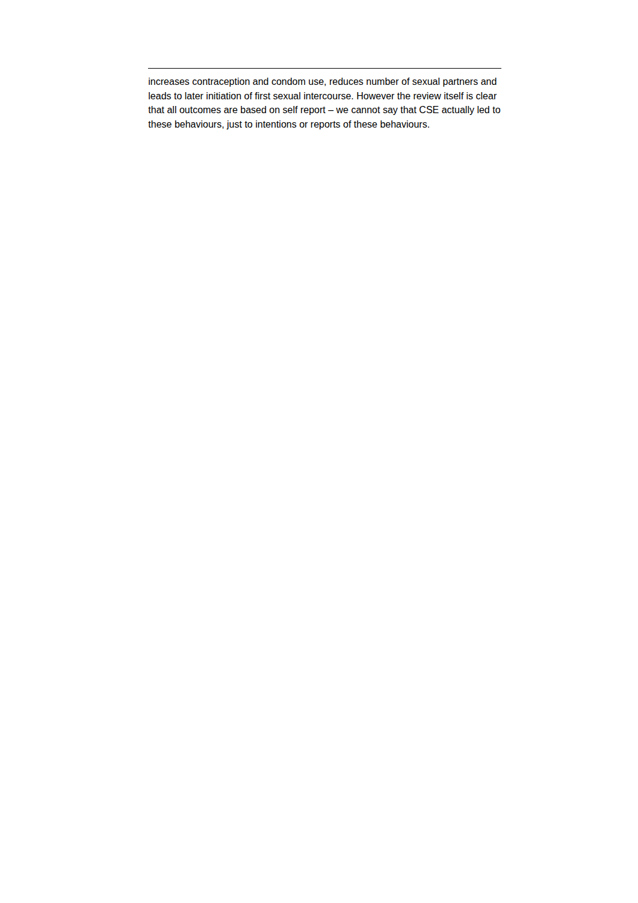increases contraception and condom use, reduces number of sexual partners and leads to later initiation of first sexual intercourse. However the review itself is clear that all outcomes are based on self report – we cannot say that CSE actually led to these behaviours, just to intentions or reports of these behaviours.